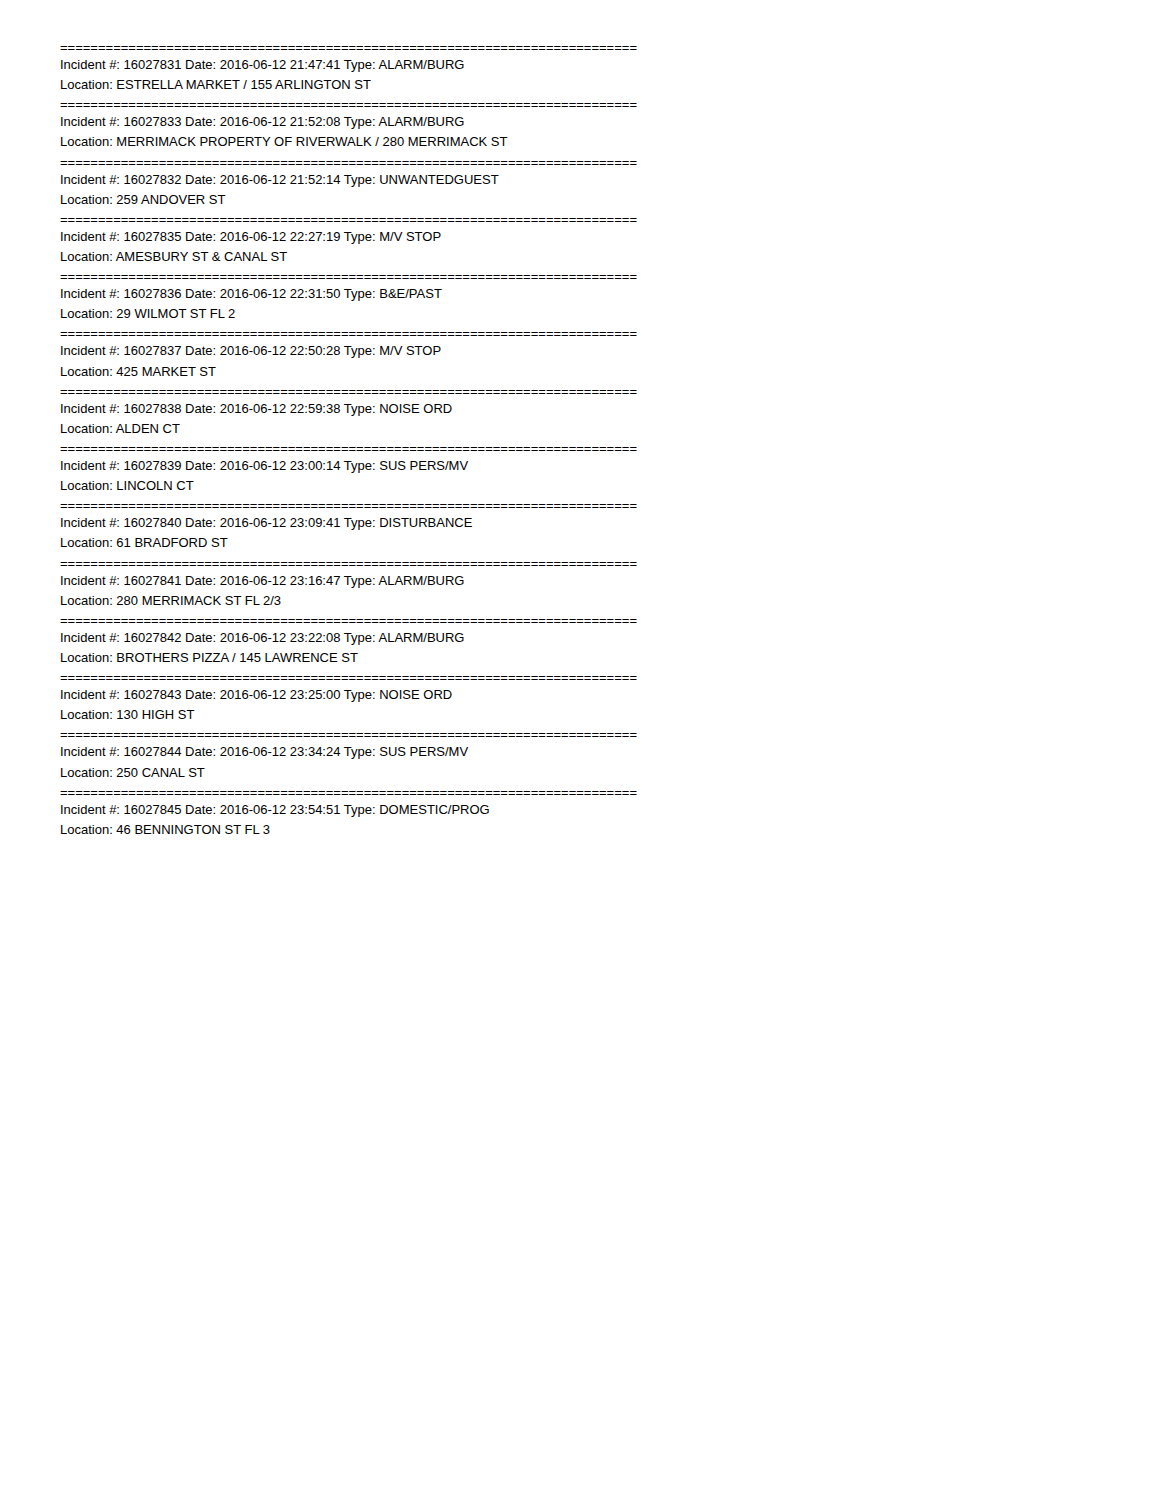============================================================================
Incident #: 16027831 Date: 2016-06-12 21:47:41 Type: ALARM/BURG
Location: ESTRELLA MARKET / 155 ARLINGTON ST
============================================================================
Incident #: 16027833 Date: 2016-06-12 21:52:08 Type: ALARM/BURG
Location: MERRIMACK PROPERTY OF RIVERWALK / 280 MERRIMACK ST
============================================================================
Incident #: 16027832 Date: 2016-06-12 21:52:14 Type: UNWANTEDGUEST
Location: 259 ANDOVER ST
============================================================================
Incident #: 16027835 Date: 2016-06-12 22:27:19 Type: M/V STOP
Location: AMESBURY ST & CANAL ST
============================================================================
Incident #: 16027836 Date: 2016-06-12 22:31:50 Type: B&E/PAST
Location: 29 WILMOT ST FL 2
============================================================================
Incident #: 16027837 Date: 2016-06-12 22:50:28 Type: M/V STOP
Location: 425 MARKET ST
============================================================================
Incident #: 16027838 Date: 2016-06-12 22:59:38 Type: NOISE ORD
Location: ALDEN CT
============================================================================
Incident #: 16027839 Date: 2016-06-12 23:00:14 Type: SUS PERS/MV
Location: LINCOLN CT
============================================================================
Incident #: 16027840 Date: 2016-06-12 23:09:41 Type: DISTURBANCE
Location: 61 BRADFORD ST
============================================================================
Incident #: 16027841 Date: 2016-06-12 23:16:47 Type: ALARM/BURG
Location: 280 MERRIMACK ST FL 2/3
============================================================================
Incident #: 16027842 Date: 2016-06-12 23:22:08 Type: ALARM/BURG
Location: BROTHERS PIZZA / 145 LAWRENCE ST
============================================================================
Incident #: 16027843 Date: 2016-06-12 23:25:00 Type: NOISE ORD
Location: 130 HIGH ST
============================================================================
Incident #: 16027844 Date: 2016-06-12 23:34:24 Type: SUS PERS/MV
Location: 250 CANAL ST
============================================================================
Incident #: 16027845 Date: 2016-06-12 23:54:51 Type: DOMESTIC/PROG
Location: 46 BENNINGTON ST FL 3